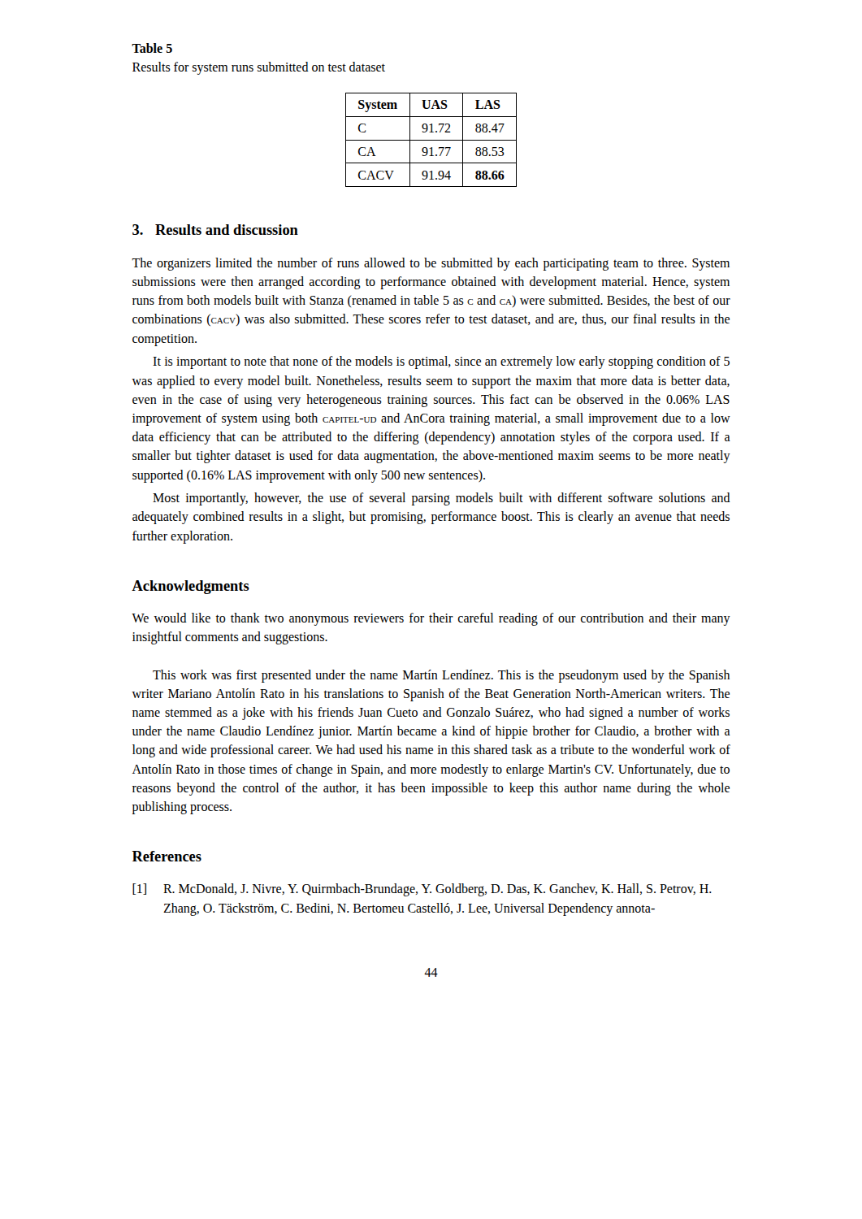Table 5 Results for system runs submitted on test dataset
| System | UAS | LAS |
| --- | --- | --- |
| C | 91.72 | 88.47 |
| CA | 91.77 | 88.53 |
| CACV | 91.94 | 88.66 |
3. Results and discussion
The organizers limited the number of runs allowed to be submitted by each participating team to three. System submissions were then arranged according to performance obtained with development material. Hence, system runs from both models built with Stanza (renamed in table 5 as c and ca) were submitted. Besides, the best of our combinations (cacv) was also submitted. These scores refer to test dataset, and are, thus, our final results in the competition.
It is important to note that none of the models is optimal, since an extremely low early stopping condition of 5 was applied to every model built. Nonetheless, results seem to support the maxim that more data is better data, even in the case of using very heterogeneous training sources. This fact can be observed in the 0.06% LAS improvement of system using both capitel-ud and AnCora training material, a small improvement due to a low data efficiency that can be attributed to the differing (dependency) annotation styles of the corpora used. If a smaller but tighter dataset is used for data augmentation, the above-mentioned maxim seems to be more neatly supported (0.16% LAS improvement with only 500 new sentences).
Most importantly, however, the use of several parsing models built with different software solutions and adequately combined results in a slight, but promising, performance boost. This is clearly an avenue that needs further exploration.
Acknowledgments
We would like to thank two anonymous reviewers for their careful reading of our contribution and their many insightful comments and suggestions.
This work was first presented under the name Martín Lendínez. This is the pseudonym used by the Spanish writer Mariano Antolín Rato in his translations to Spanish of the Beat Generation North-American writers. The name stemmed as a joke with his friends Juan Cueto and Gonzalo Suárez, who had signed a number of works under the name Claudio Lendínez junior. Martín became a kind of hippie brother for Claudio, a brother with a long and wide professional career. We had used his name in this shared task as a tribute to the wonderful work of Antolín Rato in those times of change in Spain, and more modestly to enlarge Martin's CV. Unfortunately, due to reasons beyond the control of the author, it has been impossible to keep this author name during the whole publishing process.
References
[1] R. McDonald, J. Nivre, Y. Quirmbach-Brundage, Y. Goldberg, D. Das, K. Ganchev, K. Hall, S. Petrov, H. Zhang, O. Täckström, C. Bedini, N. Bertomeu Castelló, J. Lee, Universal Dependency annota-
44